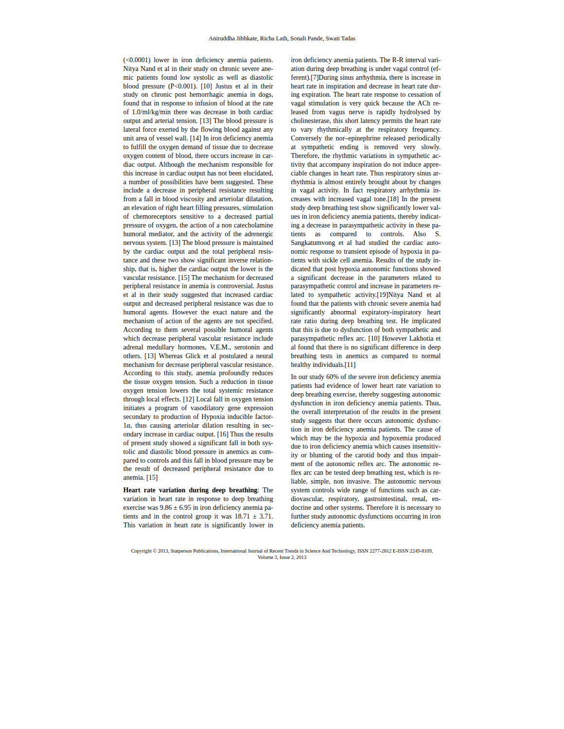Aniruddha Jibhkate, Richa Lath, Sonali Pande, Swati Tadas
(<0.0001) lower in iron deficiency anemia patients. Nitya Nand et al in their study on chronic severe anemic patients found low systolic as well as diastolic blood pressure (P<0.001). [10] Justus et al in their study on chronic post hemorrhagic anemia in dogs, found that in response to infusion of blood at the rate of 1.0/ml/kg/min there was decrease in both cardiac output and arterial tension. [13] The blood pressure is lateral force exerted by the flowing blood against any unit area of vessel wall. [14] In iron deficiency anemia to fulfill the oxygen demand of tissue due to decrease oxygen content of blood, there occurs increase in cardiac output. Although the mechanism responsible for this increase in cardiac output has not been elucidated, a number of possibilities have been suggested. These include a decrease in peripheral resistance resulting from a fall in blood viscosity and arteriolar dilatation, an elevation of right heart filling pressures, stimulation of chemoreceptors sensitive to a decreased partial pressure of oxygen, the action of a non catecholamine humoral mediator, and the activity of the adrenergic nervous system. [13] The blood pressure is maintained by the cardiac output and the total peripheral resistance and these two show significant inverse relationship, that is, higher the cardiac output the lower is the vascular resistance. [15] The mechanism for decreased peripheral resistance in anemia is controversial. Justus et al in their study suggested that increased cardiac output and decreased peripheral resistance was due to humoral agents. However the exact nature and the mechanism of action of the agents are not specified. According to them several possible humoral agents which decrease peripheral vascular resistance include adrenal medullary hormones, V.E.M., serotonin and others. [13] Whereas Glick et al postulated a neural mechanism for decrease peripheral vascular resistance. According to this study, anemia profoundly reduces the tissue oxygen tension. Such a reduction in tissue oxygen tension lowers the total systemic resistance through local effects. [12] Local fall in oxygen tension initiates a program of vasodilatory gene expression secondary to production of Hypoxia inducible factor- 1α, thus causing arteriolar dilation resulting in secondary increase in cardiac output. [16] Thus the results of present study showed a significant fall in both systolic and diastolic blood pressure in anemics as compared to controls and this fall in blood pressure may be the result of decreased peripheral resistance due to anemia. [15]
Heart rate variation during deep breathing: The variation in heart rate in response to deep breathing exercise was 9.86 ± 6.95 in iron deficiency anemia patients and in the control group it was 18.71 ± 3.71. This variation in heart rate is significantly lower in iron deficiency anemia patients. The R-R interval variation during deep breathing is under vagal control (efferent).[7]During sinus arrhythmia, there is increase in heart rate in inspiration and decrease in heart rate during expiration. The heart rate response to cessation of vagal stimulation is very quick because the ACh released from vagus nerve is rapidly hydrolysed by cholinesterase, this short latency permits the heart rate to vary rhythmically at the respiratory frequency. Conversely the nor–epinephrine released periodically at sympathetic ending is removed very slowly. Therefore, the rhythmic variations in sympathetic activity that accompany inspiration do not induce appreciable changes in heart rate. Thus respiratory sinus arrhythmia is almost entirely brought about by changes in vagal activity. In fact respiratory arrhythmia increases with increased vagal tone.[18] In the present study deep breathing test show significantly lower values in iron deficiency anemia patients, thereby indicating a decrease in parasympathetic activity in these patients as compared to controls. Also S. Sangkatumvong et al had studied the cardiac autonomic response to transient episode of hypoxia in patients with sickle cell anemia. Results of the study indicated that post hypoxia autonomic functions showed a significant decrease in the parameters related to parasympathetic control and increase in parameters related to sympathetic activity.[19]Nitya Nand et al found that the patients with chronic severe anemia had significantly abnormal expiratory-inspiratory heart rate ratio during deep breathing test. He implicated that this is due to dysfunction of both sympathetic and parasympathetic reflex arc. [10] However Lakhotia et al found that there is no significant difference in deep breathing tests in anemics as compared to normal healthy individuals.[11]
In our study 60% of the severe iron deficiency anemia patients had evidence of lower heart rate variation to deep breathing exercise, thereby suggesting autonomic dysfunction in iron deficiency anemia patients. Thus, the overall interpretation of the results in the present study suggests that there occurs autonomic dysfunction in iron deficiency anemia patients. The cause of which may be the hypoxia and hypoxemia produced due to iron deficiency anemia which causes insensitivity or blunting of the carotid body and thus impairment of the autonomic reflex arc. The autonomic reflex arc can be tested deep breathing test, which is reliable, simple, non invasive. The autonomic nervous system controls wide range of functions such as cardiovascular, respiratory, gastrointestinal, renal, endocrine and other systems. Therefore it is necessary to further study autonomic dysfunctions occurring in iron deficiency anemia patients.
Copyright © 2013, Statperson Publications, International Journal of Recent Trends in Science And Technology, ISSN 2277-2812 E-ISSN 2249-8109, Volume 3, Issue 2, 2013